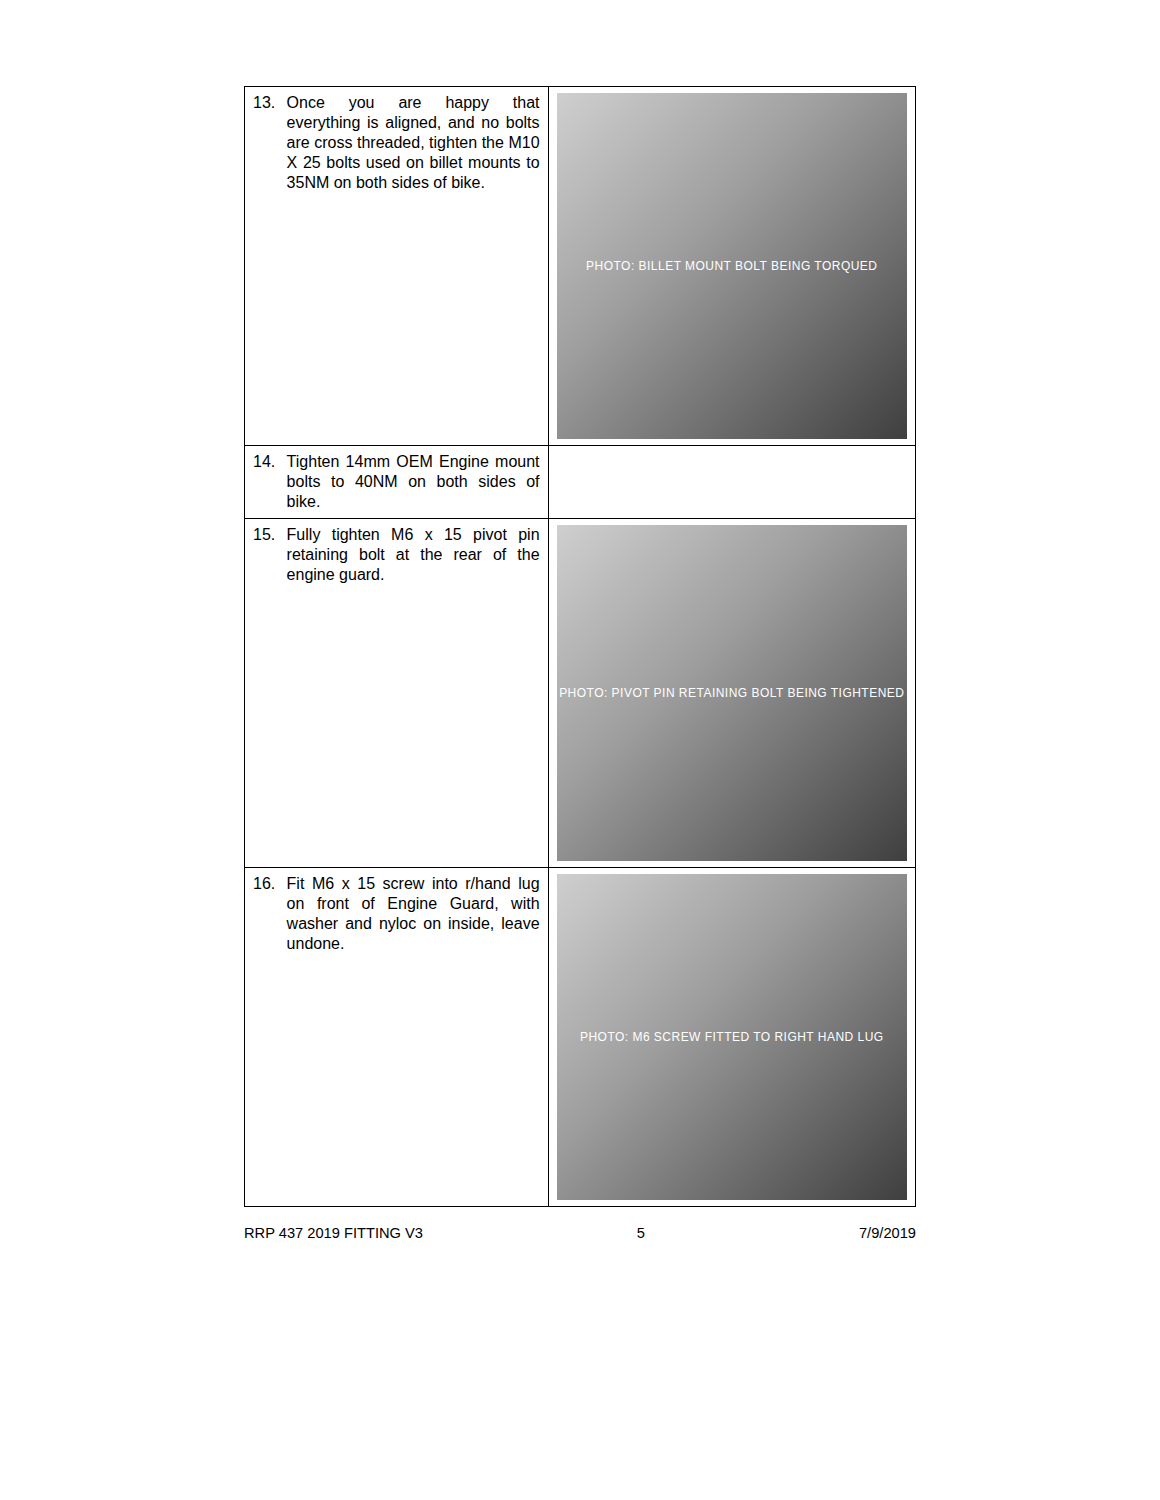| 13. Once you are happy that everything is aligned, and no bolts are cross threaded, tighten the M10 X 25 bolts used on billet mounts to 35NM on both sides of bike. | Photo: billet mount bolt being torqued |
| 14. Tighten 14mm OEM Engine mount bolts to 40NM on both sides of bike. | |
| 15. Fully tighten M6 x 15 pivot pin retaining bolt at the rear of the engine guard. | Photo: pivot pin retaining bolt being tightened |
| 16. Fit M6 x 15 screw into r/hand lug on front of Engine Guard, with washer and nyloc on inside, leave undone. | Photo: M6 screw fitted to right hand lug |
RRP 437 2019 FITTING V3
5
7/9/2019